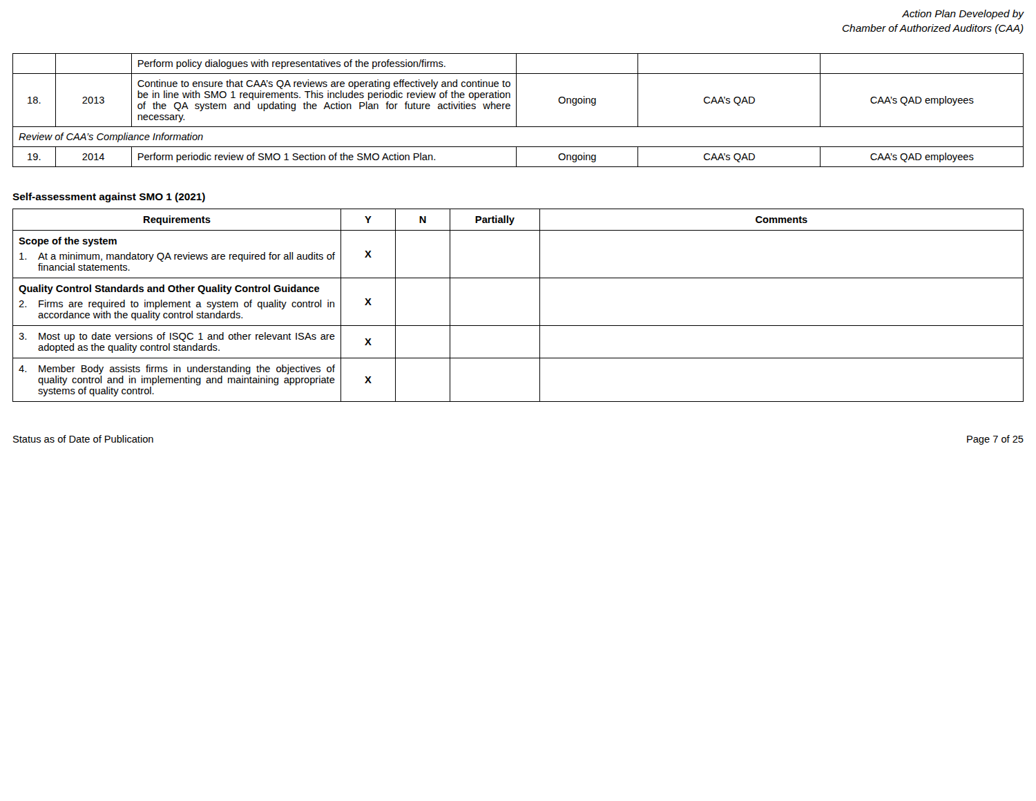Action Plan Developed by
Chamber of Authorized Auditors (CAA)
| | | Perform policy dialogues with representatives of the profession/firms. | | | |
| 18. | 2013 | Continue to ensure that CAA’s QA reviews are operating effectively and continue to be in line with SMO 1 requirements. This includes periodic review of the operation of the QA system and updating the Action Plan for future activities where necessary. | Ongoing | CAA’s QAD | CAA’s QAD employees |
| Review of CAA’s Compliance Information |
| 19. | 2014 | Perform periodic review of SMO 1 Section of the SMO Action Plan. | Ongoing | CAA’s QAD | CAA’s QAD employees |
Self-assessment against SMO 1 (2021)
| Requirements | Y | N | Partially | Comments |
| --- | --- | --- | --- | --- |
| Scope of the system 1. At a minimum, mandatory QA reviews are required for all audits of financial statements. | X | | | |
| Quality Control Standards and Other Quality Control Guidance 2. Firms are required to implement a system of quality control in accordance with the quality control standards. | X | | | |
| 3. Most up to date versions of ISQC 1 and other relevant ISAs are adopted as the quality control standards. | X | | | |
| 4. Member Body assists firms in understanding the objectives of quality control and in implementing and maintaining appropriate systems of quality control. | X | | | |
Status as of Date of Publication
Page 7 of 25